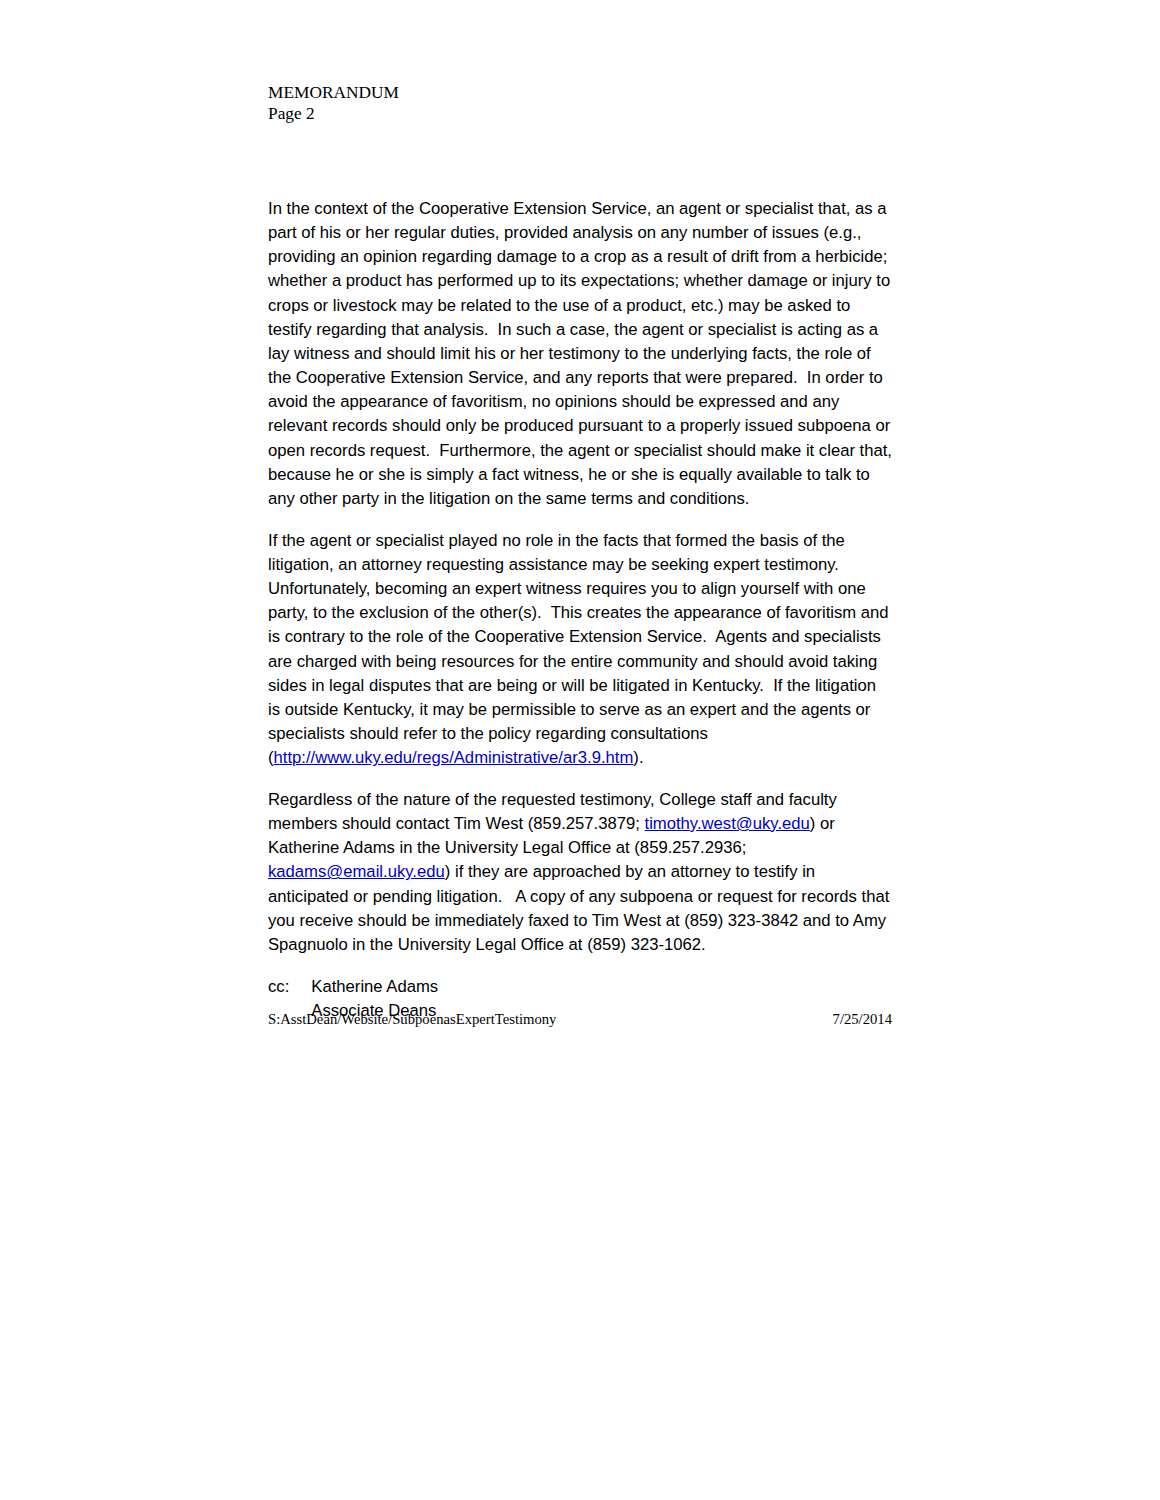MEMORANDUM
Page 2
In the context of the Cooperative Extension Service, an agent or specialist that, as a part of his or her regular duties, provided analysis on any number of issues (e.g., providing an opinion regarding damage to a crop as a result of drift from a herbicide; whether a product has performed up to its expectations; whether damage or injury to crops or livestock may be related to the use of a product, etc.) may be asked to testify regarding that analysis. In such a case, the agent or specialist is acting as a lay witness and should limit his or her testimony to the underlying facts, the role of the Cooperative Extension Service, and any reports that were prepared. In order to avoid the appearance of favoritism, no opinions should be expressed and any relevant records should only be produced pursuant to a properly issued subpoena or open records request. Furthermore, the agent or specialist should make it clear that, because he or she is simply a fact witness, he or she is equally available to talk to any other party in the litigation on the same terms and conditions.
If the agent or specialist played no role in the facts that formed the basis of the litigation, an attorney requesting assistance may be seeking expert testimony. Unfortunately, becoming an expert witness requires you to align yourself with one party, to the exclusion of the other(s). This creates the appearance of favoritism and is contrary to the role of the Cooperative Extension Service. Agents and specialists are charged with being resources for the entire community and should avoid taking sides in legal disputes that are being or will be litigated in Kentucky. If the litigation is outside Kentucky, it may be permissible to serve as an expert and the agents or specialists should refer to the policy regarding consultations (http://www.uky.edu/regs/Administrative/ar3.9.htm).
Regardless of the nature of the requested testimony, College staff and faculty members should contact Tim West (859.257.3879; timothy.west@uky.edu) or Katherine Adams in the University Legal Office at (859.257.2936; kadams@email.uky.edu) if they are approached by an attorney to testify in anticipated or pending litigation. A copy of any subpoena or request for records that you receive should be immediately faxed to Tim West at (859) 323-3842 and to Amy Spagnuolo in the University Legal Office at (859) 323-1062.
cc: Katherine Adams
Associate Deans
S:AsstDean/Website/SubpoenasExpertTestimony 7/25/2014